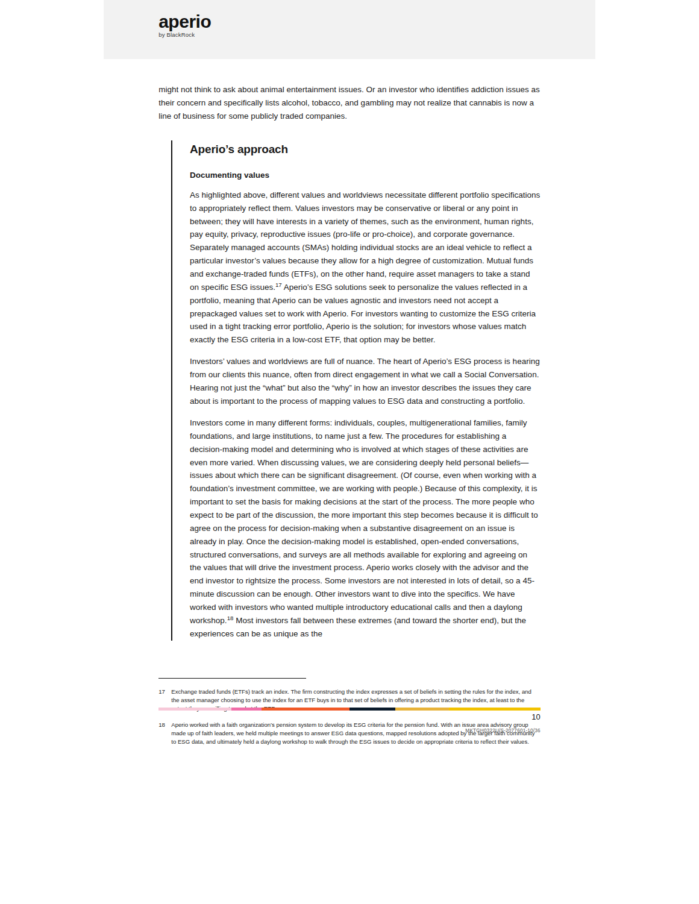aperio
by BlackRock
might not think to ask about animal entertainment issues. Or an investor who identifies addiction issues as their concern and specifically lists alcohol, tobacco, and gambling may not realize that cannabis is now a line of business for some publicly traded companies.
Aperio’s approach
Documenting values
As highlighted above, different values and worldviews necessitate different portfolio specifications to appropriately reflect them. Values investors may be conservative or liberal or any point in between; they will have interests in a variety of themes, such as the environment, human rights, pay equity, privacy, reproductive issues (pro-life or pro-choice), and corporate governance. Separately managed accounts (SMAs) holding individual stocks are an ideal vehicle to reflect a particular investor’s values because they allow for a high degree of customization. Mutual funds and exchange-traded funds (ETFs), on the other hand, require asset managers to take a stand on specific ESG issues.17 Aperio’s ESG solutions seek to personalize the values reflected in a portfolio, meaning that Aperio can be values agnostic and investors need not accept a prepackaged values set to work with Aperio. For investors wanting to customize the ESG criteria used in a tight tracking error portfolio, Aperio is the solution; for investors whose values match exactly the ESG criteria in a low-cost ETF, that option may be better.
Investors’ values and worldviews are full of nuance. The heart of Aperio’s ESG process is hearing from our clients this nuance, often from direct engagement in what we call a Social Conversation. Hearing not just the “what” but also the “why” in how an investor describes the issues they care about is important to the process of mapping values to ESG data and constructing a portfolio.
Investors come in many different forms: individuals, couples, multigenerational families, family foundations, and large institutions, to name just a few. The procedures for establishing a decision-making model and determining who is involved at which stages of these activities are even more varied. When discussing values, we are considering deeply held personal beliefs—issues about which there can be significant disagreement. (Of course, even when working with a foundation’s investment committee, we are working with people.) Because of this complexity, it is important to set the basis for making decisions at the start of the process. The more people who expect to be part of the discussion, the more important this step becomes because it is difficult to agree on the process for decision-making when a substantive disagreement on an issue is already in play. Once the decision-making model is established, open-ended conversations, structured conversations, and surveys are all methods available for exploring and agreeing on the values that will drive the investment process. Aperio works closely with the advisor and the end investor to rightsize the process. Some investors are not interested in lots of detail, so a 45-minute discussion can be enough. Other investors want to dive into the specifics. We have worked with investors who wanted multiple introductory educational calls and then a daylong workshop.18 Most investors fall between these extremes (and toward the shorter end), but the experiences can be as unique as the
17
Exchange traded funds (ETFs) track an index. The firm constructing the index expresses a set of beliefs in setting the rules for the index, and the asset manager choosing to use the index for an ETF buys in to that set of beliefs in offering a product tracking the index, at least to the extent they are willing to market the ETF.
18
Aperio worked with a faith organization’s pension system to develop its ESG criteria for the pension fund. With an issue area advisory group made up of faith leaders, we held multiple meetings to answer ESG data questions, mapped resolutions adopted by the larger faith community to ESG data, and ultimately held a daylong workshop to walk through the ESG issues to decide on appropriate criteria to reflect their values.
10
MKTGH0322U/S-2077601-10/36